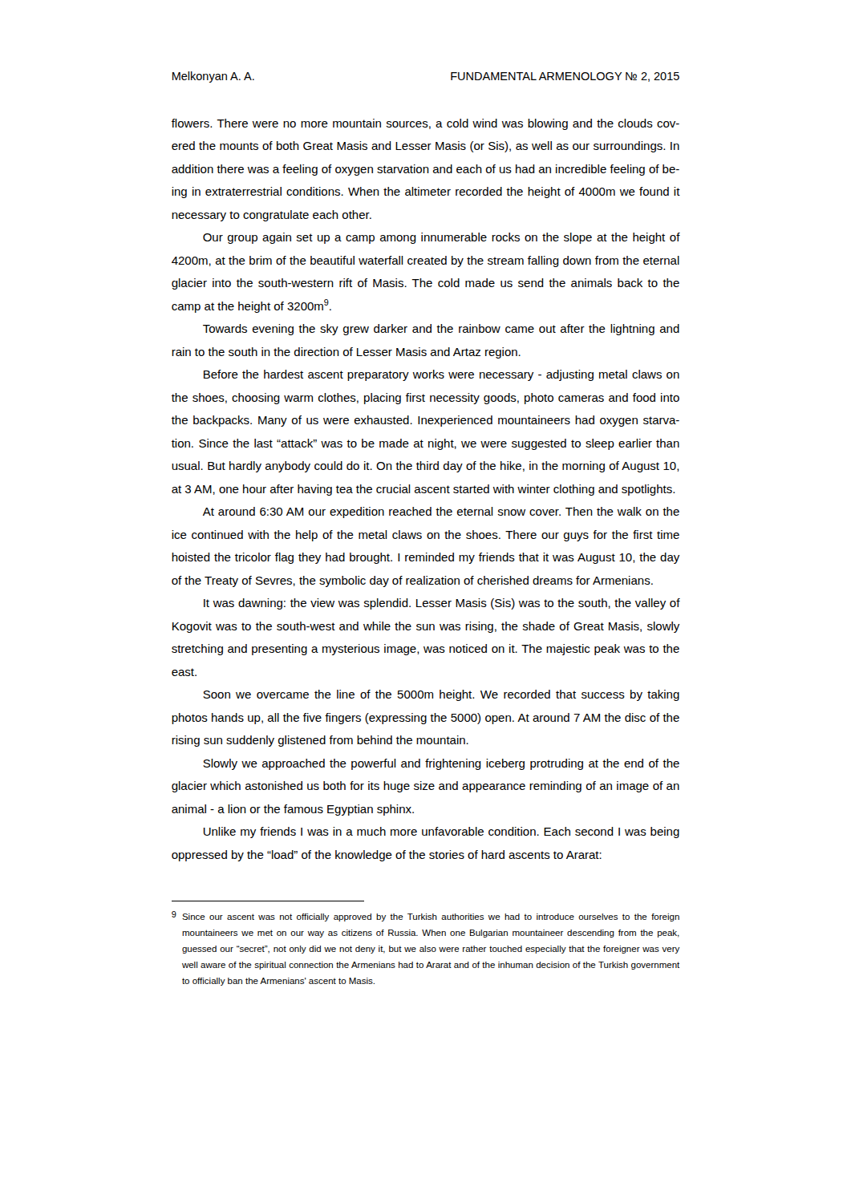Melkonyan A. A.
FUNDAMENTAL ARMENOLOGY № 2, 2015
flowers. There were no more mountain sources, a cold wind was blowing and the clouds covered the mounts of both Great Masis and Lesser Masis (or Sis), as well as our surroundings. In addition there was a feeling of oxygen starvation and each of us had an incredible feeling of being in extraterrestrial conditions. When the altimeter recorded the height of 4000m we found it necessary to congratulate each other.
Our group again set up a camp among innumerable rocks on the slope at the height of 4200m, at the brim of the beautiful waterfall created by the stream falling down from the eternal glacier into the south-western rift of Masis. The cold made us send the animals back to the camp at the height of 3200m9.
Towards evening the sky grew darker and the rainbow came out after the lightning and rain to the south in the direction of Lesser Masis and Artaz region.
Before the hardest ascent preparatory works were necessary - adjusting metal claws on the shoes, choosing warm clothes, placing first necessity goods, photo cameras and food into the backpacks. Many of us were exhausted. Inexperienced mountaineers had oxygen starvation. Since the last “attack” was to be made at night, we were suggested to sleep earlier than usual. But hardly anybody could do it. On the third day of the hike, in the morning of August 10, at 3 AM, one hour after having tea the crucial ascent started with winter clothing and spotlights.
At around 6:30 AM our expedition reached the eternal snow cover. Then the walk on the ice continued with the help of the metal claws on the shoes. There our guys for the first time hoisted the tricolor flag they had brought. I reminded my friends that it was August 10, the day of the Treaty of Sevres, the symbolic day of realization of cherished dreams for Armenians.
It was dawning: the view was splendid. Lesser Masis (Sis) was to the south, the valley of Kogovit was to the south-west and while the sun was rising, the shade of Great Masis, slowly stretching and presenting a mysterious image, was noticed on it. The majestic peak was to the east.
Soon we overcame the line of the 5000m height. We recorded that success by taking photos hands up, all the five fingers (expressing the 5000) open. At around 7 AM the disc of the rising sun suddenly glistened from behind the mountain.
Slowly we approached the powerful and frightening iceberg protruding at the end of the glacier which astonished us both for its huge size and appearance reminding of an image of an animal - a lion or the famous Egyptian sphinx.
Unlike my friends I was in a much more unfavorable condition. Each second I was being oppressed by the “load” of the knowledge of the stories of hard ascents to Ararat:
9 Since our ascent was not officially approved by the Turkish authorities we had to introduce ourselves to the foreign mountaineers we met on our way as citizens of Russia. When one Bulgarian mountaineer descending from the peak, guessed our “secret”, not only did we not deny it, but we also were rather touched especially that the foreigner was very well aware of the spiritual connection the Armenians had to Ararat and of the inhuman decision of the Turkish government to officially ban the Armenians' ascent to Masis.